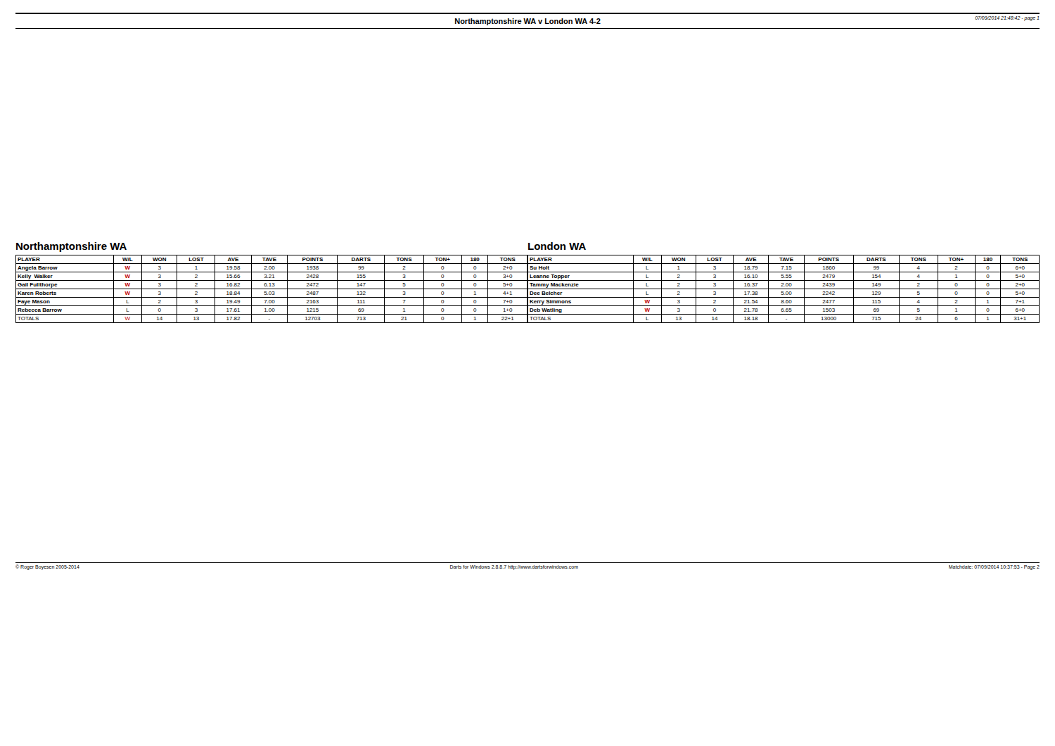Northamptonshire WA v London WA 4-2
07/09/2014 21:48:42 - page 1
Northamptonshire WA
| PLAYER | W/L | WON | LOST | AVE | TAVE | POINTS | DARTS | TONS | TON+ | 180 | TONS |
| --- | --- | --- | --- | --- | --- | --- | --- | --- | --- | --- | --- |
| Angela Barrow | W | 3 | 1 | 19.58 | 2.00 | 1938 | 99 | 2 | 0 | 0 | 2+0 |
| Kelly Walker | W | 3 | 2 | 15.66 | 3.21 | 2428 | 155 | 3 | 0 | 0 | 3+0 |
| Gail Fullthorpe | W | 3 | 2 | 16.82 | 6.13 | 2472 | 147 | 5 | 0 | 0 | 5+0 |
| Karen Roberts | W | 3 | 2 | 18.84 | 5.03 | 2487 | 132 | 3 | 0 | 1 | 4+1 |
| Faye Mason | L | 2 | 3 | 19.49 | 7.00 | 2163 | 111 | 7 | 0 | 0 | 7+0 |
| Rebecca Barrow | L | 0 | 3 | 17.61 | 1.00 | 1215 | 69 | 1 | 0 | 0 | 1+0 |
| TOTALS | W | 14 | 13 | 17.82 | - | 12703 | 713 | 21 | 0 | 1 | 22+1 |
London WA
| PLAYER | W/L | WON | LOST | AVE | TAVE | POINTS | DARTS | TONS | TON+ | 180 | TONS |
| --- | --- | --- | --- | --- | --- | --- | --- | --- | --- | --- | --- |
| Su Holt | L | 1 | 3 | 18.79 | 7.15 | 1860 | 99 | 4 | 2 | 0 | 6+0 |
| Leanne Topper | L | 2 | 3 | 16.10 | 5.55 | 2479 | 154 | 4 | 1 | 0 | 5+0 |
| Tammy Mackenzie | L | 2 | 3 | 16.37 | 2.00 | 2439 | 149 | 2 | 0 | 0 | 2+0 |
| Dee Belcher | L | 2 | 3 | 17.38 | 5.00 | 2242 | 129 | 5 | 0 | 0 | 5+0 |
| Kerry Simmons | W | 3 | 2 | 21.54 | 8.60 | 2477 | 115 | 4 | 2 | 1 | 7+1 |
| Deb Watling | W | 3 | 0 | 21.78 | 6.65 | 1503 | 69 | 5 | 1 | 0 | 6+0 |
| TOTALS | L | 13 | 14 | 18.18 | - | 13000 | 715 | 24 | 6 | 1 | 31+1 |
© Roger Boyesen 2005-2014
Darts for Windows 2.8.8.7 http://www.dartsforwindows.com
Matchdate: 07/09/2014 10:37:53 - Page 2